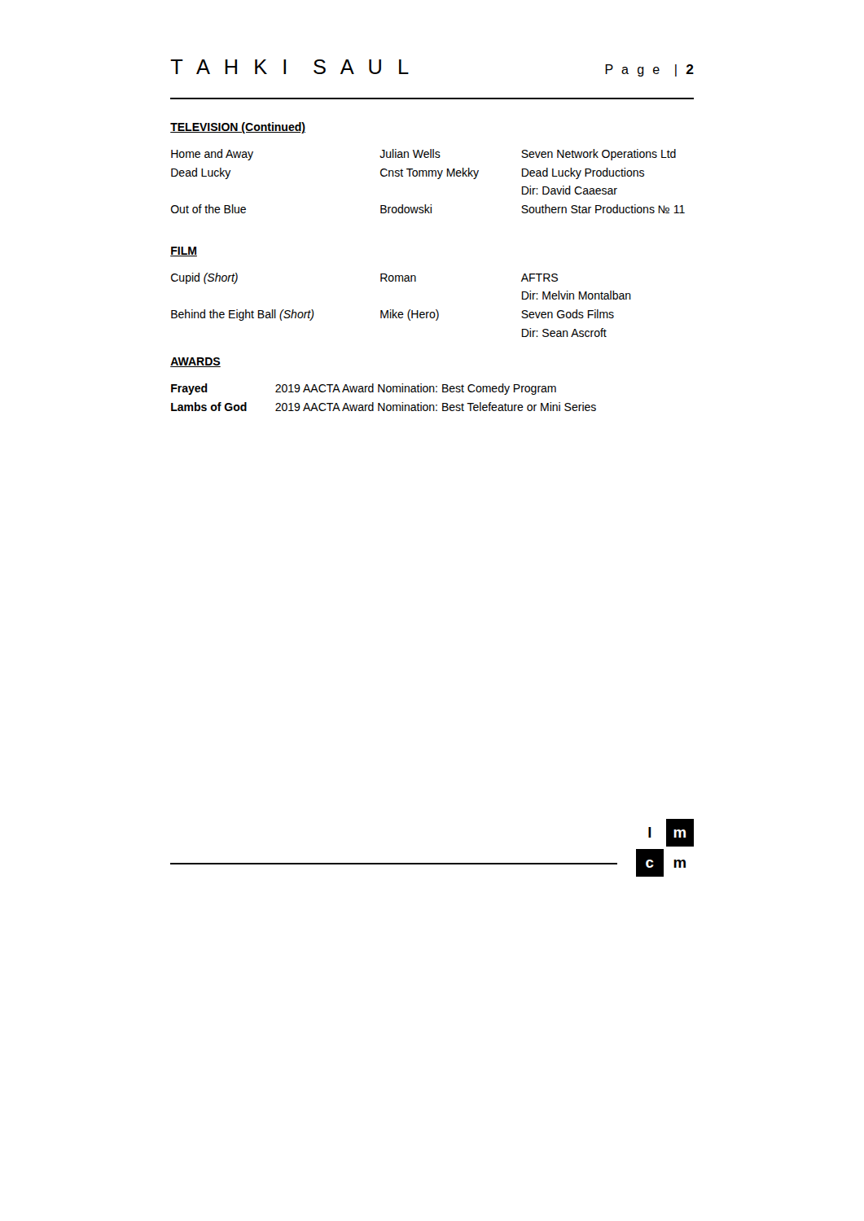T A H K I S A U L
P a g e | 2
TELEVISION (Continued)
| Home and Away | Julian Wells | Seven Network Operations Ltd |
| Dead Lucky | Cnst Tommy Mekky | Dead Lucky Productions |
| | | Dir: David Caaesar |
| Out of the Blue | Brodowski | Southern Star Productions № 11 |
FILM
| Cupid (Short) | Roman | AFTRS |
| | | Dir: Melvin Montalban |
| Behind the Eight Ball (Short) | Mike (Hero) | Seven Gods Films |
| | | Dir: Sean Ascroft |
AWARDS
| Frayed | 2019 AACTA Award Nomination: Best Comedy Program |
| Lambs of God | 2019 AACTA Award Nomination: Best Telefeature or Mini Series |
l
m
c
m